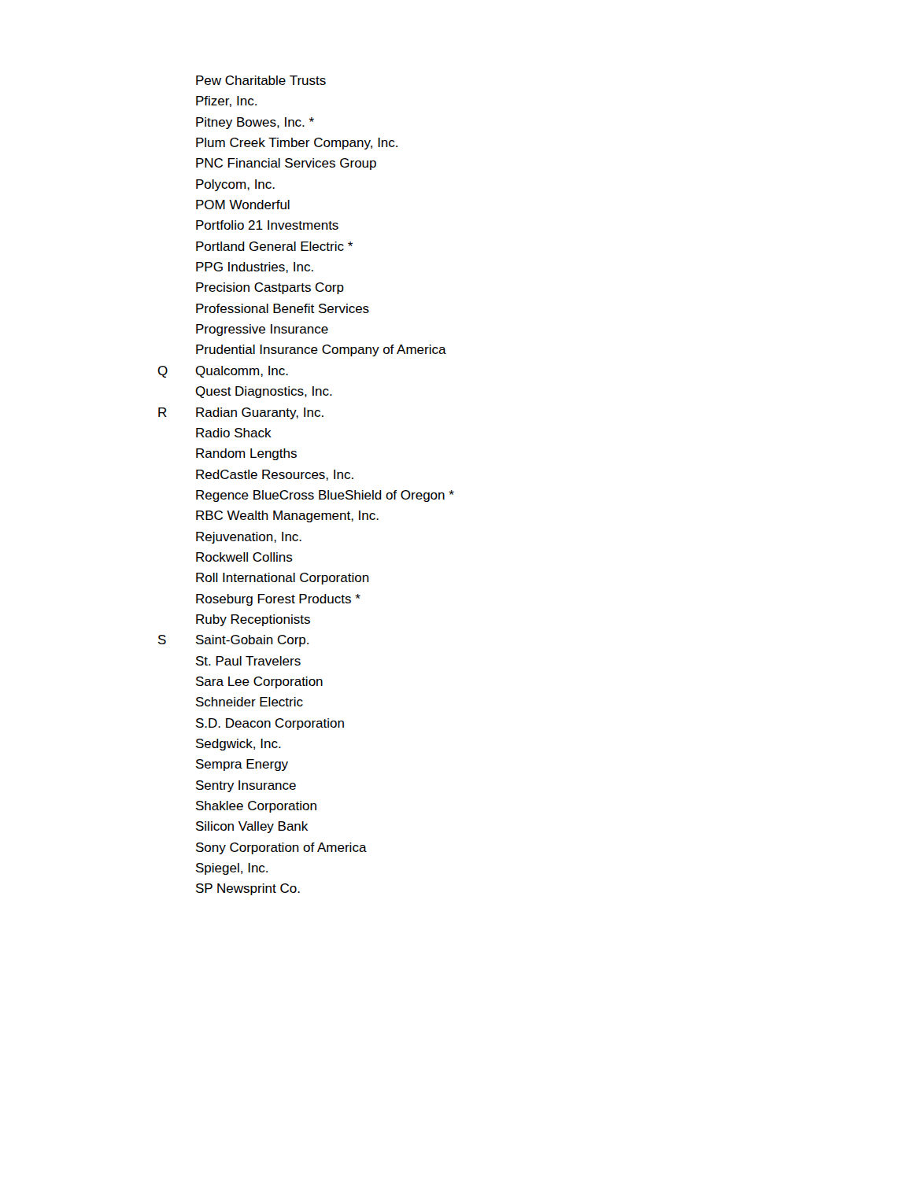Pew Charitable Trusts
Pfizer, Inc.
Pitney Bowes, Inc. *
Plum Creek Timber Company, Inc.
PNC Financial Services Group
Polycom, Inc.
POM Wonderful
Portfolio 21 Investments
Portland General Electric *
PPG Industries, Inc.
Precision Castparts Corp
Professional Benefit Services
Progressive Insurance
Prudential Insurance Company of America
QQualcomm, Inc.
Quest Diagnostics, Inc.
RRadian Guaranty, Inc.
Radio Shack
Random Lengths
RedCastle Resources, Inc.
Regence BlueCross BlueShield of Oregon *
RBC Wealth Management, Inc.
Rejuvenation, Inc.
Rockwell Collins
Roll International Corporation
Roseburg Forest Products *
Ruby Receptionists
SSaint-Gobain Corp.
St. Paul Travelers
Sara Lee Corporation
Schneider Electric
S.D. Deacon Corporation
Sedgwick, Inc.
Sempra Energy
Sentry Insurance
Shaklee Corporation
Silicon Valley Bank
Sony Corporation of America
Spiegel, Inc.
SP Newsprint Co.